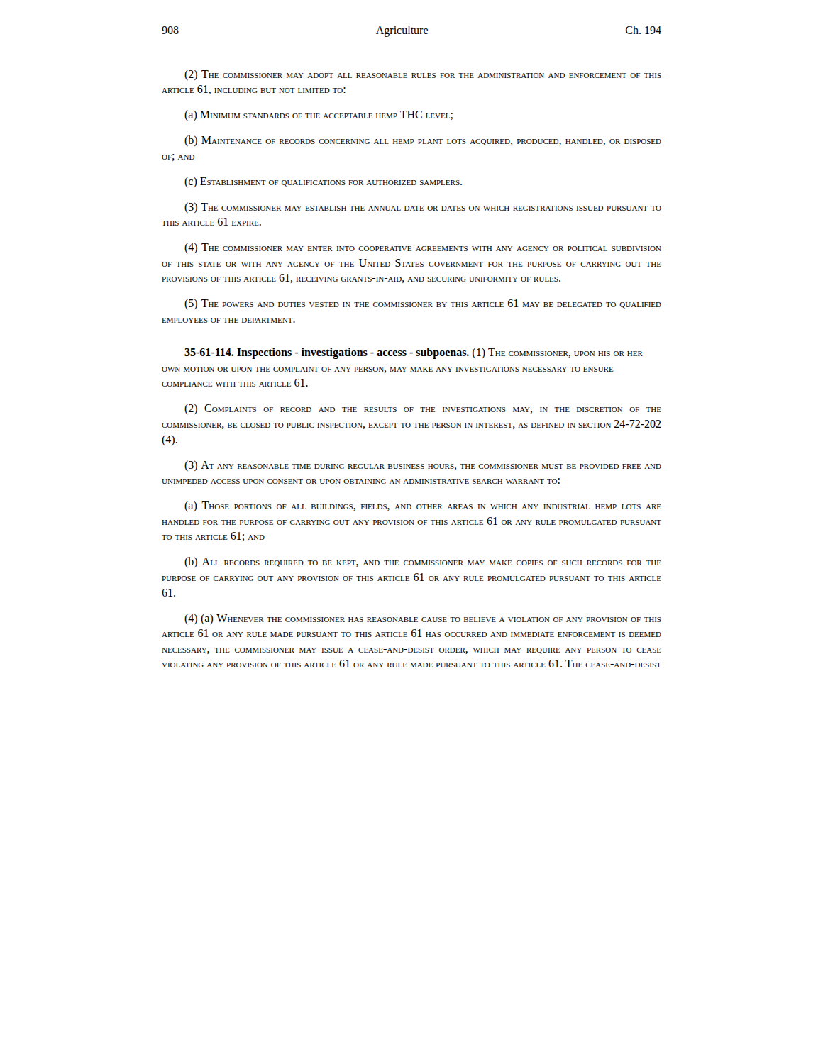908 Agriculture Ch. 194
(2) The commissioner may adopt all reasonable rules for the administration and enforcement of this article 61, including but not limited to:
(a) Minimum standards of the acceptable hemp THC level;
(b) Maintenance of records concerning all hemp plant lots acquired, produced, handled, or disposed of; and
(c) Establishment of qualifications for authorized samplers.
(3) The commissioner may establish the annual date or dates on which registrations issued pursuant to this article 61 expire.
(4) The commissioner may enter into cooperative agreements with any agency or political subdivision of this state or with any agency of the United States government for the purpose of carrying out the provisions of this article 61, receiving grants-in-aid, and securing uniformity of rules.
(5) The powers and duties vested in the commissioner by this article 61 may be delegated to qualified employees of the department.
35-61-114. Inspections - investigations - access - subpoenas. (1) The commissioner, upon his or her own motion or upon the complaint of any person, may make any investigations necessary to ensure compliance with this article 61.
(2) Complaints of record and the results of the investigations may, in the discretion of the commissioner, be closed to public inspection, except to the person in interest, as defined in section 24-72-202 (4).
(3) At any reasonable time during regular business hours, the commissioner must be provided free and unimpeded access upon consent or upon obtaining an administrative search warrant to:
(a) Those portions of all buildings, fields, and other areas in which any industrial hemp lots are handled for the purpose of carrying out any provision of this article 61 or any rule promulgated pursuant to this article 61; and
(b) All records required to be kept, and the commissioner may make copies of such records for the purpose of carrying out any provision of this article 61 or any rule promulgated pursuant to this article 61.
(4) (a) Whenever the commissioner has reasonable cause to believe a violation of any provision of this article 61 or any rule made pursuant to this article 61 has occurred and immediate enforcement is deemed necessary, the commissioner may issue a cease-and-desist order, which may require any person to cease violating any provision of this article 61 or any rule made pursuant to this article 61. The cease-and-desist